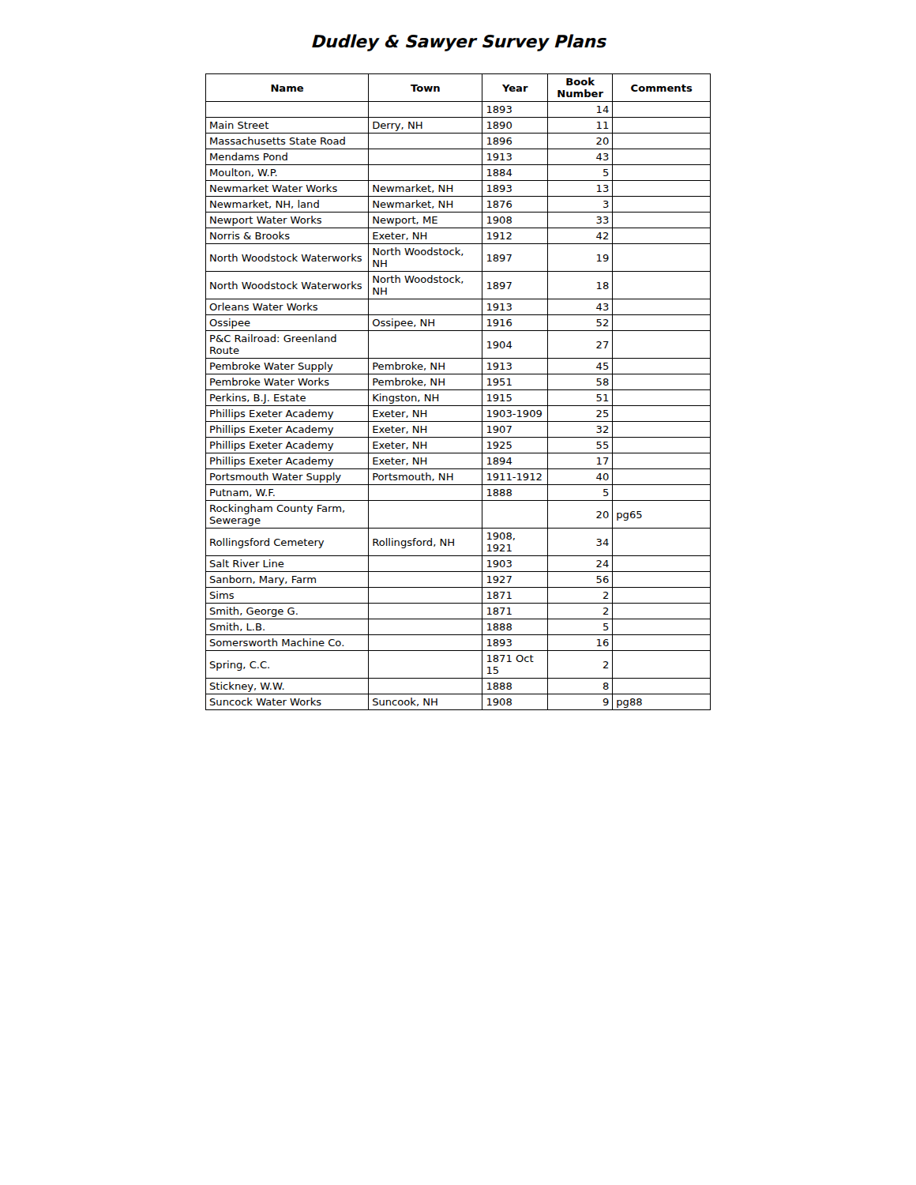Dudley & Sawyer Survey Plans
| Name | Town | Year | Book Number | Comments |
| --- | --- | --- | --- | --- |
| | | 1893 | 14 | |
| Main Street | Derry, NH | 1890 | 11 | |
| Massachusetts State Road | | 1896 | 20 | |
| Mendams Pond | | 1913 | 43 | |
| Moulton, W.P. | | 1884 | 5 | |
| Newmarket Water Works | Newmarket, NH | 1893 | 13 | |
| Newmarket, NH, land | Newmarket, NH | 1876 | 3 | |
| Newport Water Works | Newport, ME | 1908 | 33 | |
| Norris & Brooks | Exeter, NH | 1912 | 42 | |
| North Woodstock Waterworks | North Woodstock, NH | 1897 | 19 | |
| North Woodstock Waterworks | North Woodstock, NH | 1897 | 18 | |
| Orleans Water Works | | 1913 | 43 | |
| Ossipee | Ossipee, NH | 1916 | 52 | |
| P&C Railroad: Greenland Route | | 1904 | 27 | |
| Pembroke Water Supply | Pembroke, NH | 1913 | 45 | |
| Pembroke Water Works | Pembroke, NH | 1951 | 58 | |
| Perkins, B.J. Estate | Kingston, NH | 1915 | 51 | |
| Phillips Exeter Academy | Exeter, NH | 1903-1909 | 25 | |
| Phillips Exeter Academy | Exeter, NH | 1907 | 32 | |
| Phillips Exeter Academy | Exeter, NH | 1925 | 55 | |
| Phillips Exeter Academy | Exeter, NH | 1894 | 17 | |
| Portsmouth Water Supply | Portsmouth, NH | 1911-1912 | 40 | |
| Putnam, W.F. | | 1888 | 5 | |
| Rockingham County Farm, Sewerage | | | 20 | pg65 |
| Rollingsford Cemetery | Rollingsford, NH | 1908, 1921 | 34 | |
| Salt River Line | | 1903 | 24 | |
| Sanborn, Mary, Farm | | 1927 | 56 | |
| Sims | | 1871 | 2 | |
| Smith, George G. | | 1871 | 2 | |
| Smith, L.B. | | 1888 | 5 | |
| Somersworth Machine Co. | | 1893 | 16 | |
| Spring, C.C. | | 1871 Oct 15 | 2 | |
| Stickney, W.W. | | 1888 | 8 | |
| Suncock Water Works | Suncook, NH | 1908 | 9 | pg88 |